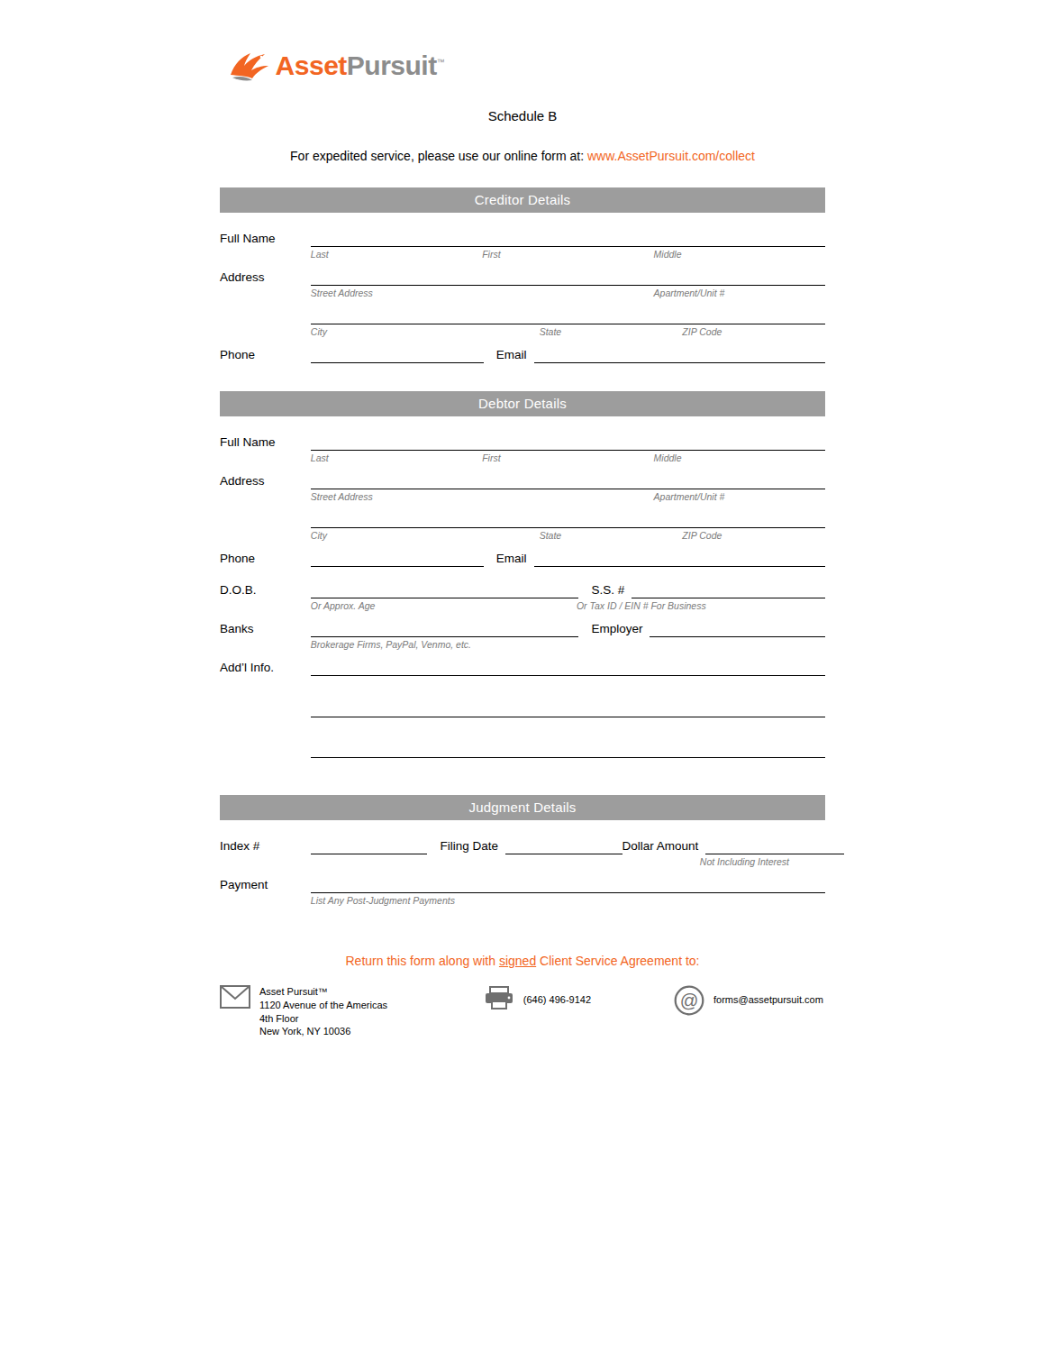Asset Pursuit™
Schedule B
For expedited service, please use our online form at: www.AssetPursuit.com/collect
Creditor Details
Full Name
Last
First
Middle
Address
Street Address
Apartment/Unit #
City
State
ZIP Code
Phone
Email
Debtor Details
Full Name
Last
First
Middle
Address
Street Address
Apartment/Unit #
City
State
ZIP Code
Phone
Email
D.O.B.
S.S. #
Or Approx. Age
Or Tax ID / EIN # For Business
Banks
Employer
Brokerage Firms, PayPal, Venmo, etc.
Add’l Info.
Judgment Details
Index #
Filing Date
Dollar Amount
Not Including Interest
Payment
List Any Post-Judgment Payments
Return this form along with signed Client Service Agreement to:
Asset Pursuit™
1120 Avenue of the Americas
4th Floor
New York, NY 10036
(646) 496-9142
@
forms@assetpursuit.com